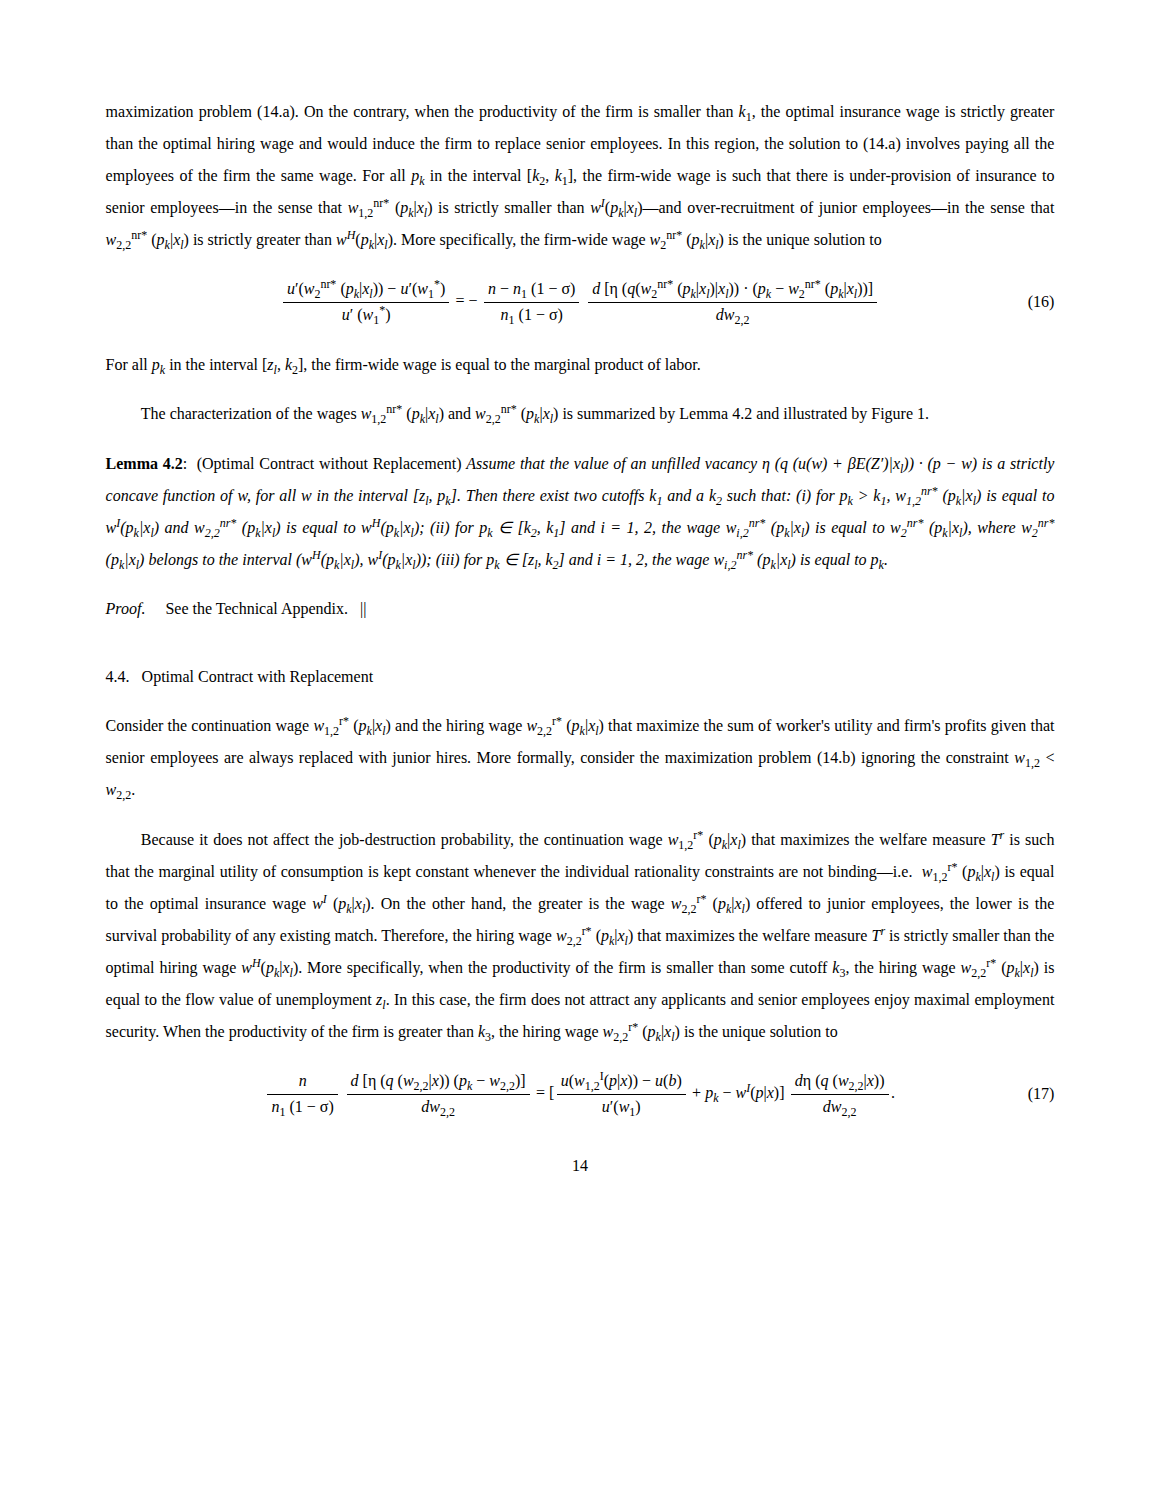maximization problem (14.a). On the contrary, when the productivity of the firm is smaller than k1, the optimal insurance wage is strictly greater than the optimal hiring wage and would induce the firm to replace senior employees. In this region, the solution to (14.a) involves paying all the employees of the firm the same wage. For all pk in the interval [k2, k1], the firm-wide wage is such that there is under-provision of insurance to senior employees—in the sense that w1,2nr* (pk|xl) is strictly smaller than wI(pk|xl)—and over-recruitment of junior employees—in the sense that w2,2nr* (pk|xl) is strictly greater than wH(pk|xl). More specifically, the firm-wide wage w2nr* (pk|xl) is the unique solution to
u′(w2nr* (pk|xl)) − u′(w1*) u′ (w1*) = − n − n1 (1 − σ) n1 (1 − σ) d [η (q(w2nr* (pk|xl)|xl)) · (pk − w2nr* (pk|xl))] dw2,2 (16)
For all pk in the interval [zl, k2], the firm-wide wage is equal to the marginal product of labor.
The characterization of the wages w1,2nr* (pk|xl) and w2,2nr* (pk|xl) is summarized by Lemma 4.2 and illustrated by Figure 1.
Lemma 4.2: (Optimal Contract without Replacement) Assume that the value of an unfilled vacancy η (q (u(w) + βE(Z′)|xl)) · (p − w) is a strictly concave function of w, for all w in the interval [zl, pk]. Then there exist two cutoffs k1 and a k2 such that: (i) for pk > k1, w1,2nr* (pk|xl) is equal to wI(pk|xl) and w2,2nr* (pk|xl) is equal to wH(pk|xl); (ii) for pk ∈ [k2, k1] and i = 1, 2, the wage wi,2nr* (pk|xl) is equal to w2nr* (pk|xl), where w2nr* (pk|xl) belongs to the interval (wH(pk|xl), wI(pk|xl)); (iii) for pk ∈ [zl, k2] and i = 1, 2, the wage wi,2nr* (pk|xl) is equal to pk.
Proof. See the Technical Appendix. ||
4.4. Optimal Contract with Replacement
Consider the continuation wage w1,2r* (pk|xl) and the hiring wage w2,2r* (pk|xl) that maximize the sum of worker's utility and firm's profits given that senior employees are always replaced with junior hires. More formally, consider the maximization problem (14.b) ignoring the constraint w1,2 < w2,2.
Because it does not affect the job-destruction probability, the continuation wage w1,2r* (pk|xl) that maximizes the welfare measure Tr is such that the marginal utility of consumption is kept constant whenever the individual rationality constraints are not binding—i.e. w1,2r* (pk|xl) is equal to the optimal insurance wage wI (pk|xl). On the other hand, the greater is the wage w2,2r* (pk|xl) offered to junior employees, the lower is the survival probability of any existing match. Therefore, the hiring wage w2,2r* (pk|xl) that maximizes the welfare measure Tr is strictly smaller than the optimal hiring wage wH(pk|xl). More specifically, when the productivity of the firm is smaller than some cutoff k3, the hiring wage w2,2r* (pk|xl) is equal to the flow value of unemployment zl. In this case, the firm does not attract any applicants and senior employees enjoy maximal employment security. When the productivity of the firm is greater than k3, the hiring wage w2,2r* (pk|xl) is the unique solution to
nn1 (1 − σ) d [η (q (w2,2|x)) (pk − w2,2)] dw2,2 = [u(w1,2I(p|x)) − u(b) u′(w1) + pk − wI(p|x)] dη (q (w2,2|x)) dw2,2. (17)
14